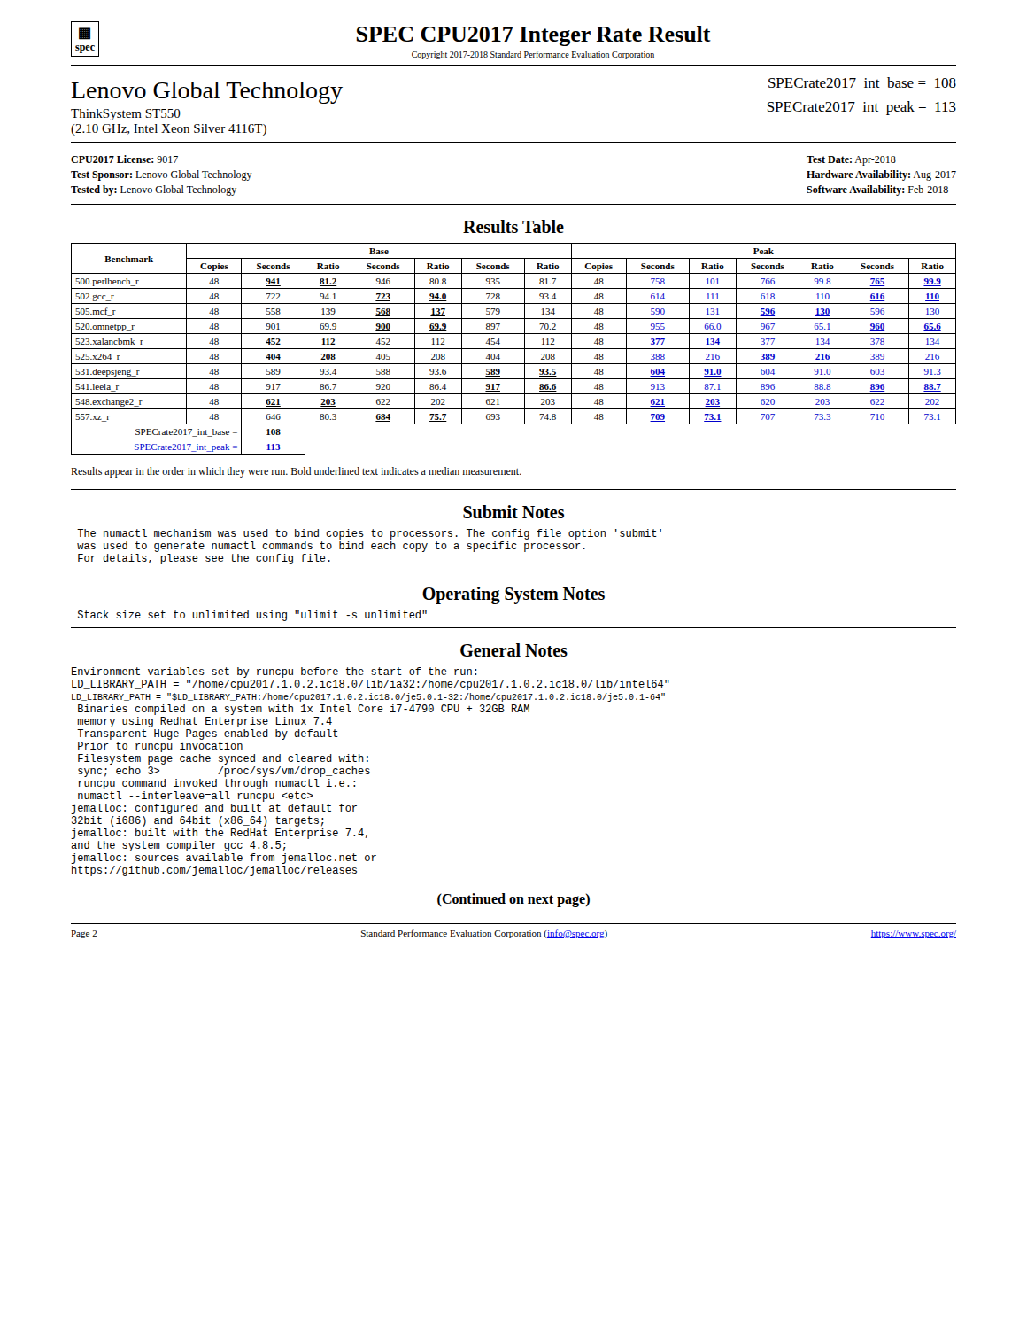▦
spec
SPEC CPU2017 Integer Rate Result
Copyright 2017-2018 Standard Performance Evaluation Corporation
Lenovo Global Technology
ThinkSystem ST550
(2.10 GHz, Intel Xeon Silver 4116T)
SPECrate2017_int_base = 108
SPECrate2017_int_peak = 113
CPU2017 License: 9017
Test Sponsor: Lenovo Global Technology
Tested by: Lenovo Global Technology
Test Date: Apr-2018
Hardware Availability: Aug-2017
Software Availability: Feb-2018
Results Table
| Benchmark | Base | Peak |
| --- | --- | --- |
| Copies | Seconds | Ratio | Seconds | Ratio | Seconds | Ratio | Copies | Seconds | Ratio | Seconds | Ratio | Seconds | Ratio |
| 500.perlbench_r | 48 | 941 | 81.2 | 946 | 80.8 | 935 | 81.7 | 48 | 758 | 101 | 766 | 99.8 | 765 | 99.9 |
| 502.gcc_r | 48 | 722 | 94.1 | 723 | 94.0 | 728 | 93.4 | 48 | 614 | 111 | 618 | 110 | 616 | 110 |
| 505.mcf_r | 48 | 558 | 139 | 568 | 137 | 579 | 134 | 48 | 590 | 131 | 596 | 130 | 596 | 130 |
| 520.omnetpp_r | 48 | 901 | 69.9 | 900 | 69.9 | 897 | 70.2 | 48 | 955 | 66.0 | 967 | 65.1 | 960 | 65.6 |
| 523.xalancbmk_r | 48 | 452 | 112 | 452 | 112 | 454 | 112 | 48 | 377 | 134 | 377 | 134 | 378 | 134 |
| 525.x264_r | 48 | 404 | 208 | 405 | 208 | 404 | 208 | 48 | 388 | 216 | 389 | 216 | 389 | 216 |
| 531.deepsjeng_r | 48 | 589 | 93.4 | 588 | 93.6 | 589 | 93.5 | 48 | 604 | 91.0 | 604 | 91.0 | 603 | 91.3 |
| 541.leela_r | 48 | 917 | 86.7 | 920 | 86.4 | 917 | 86.6 | 48 | 913 | 87.1 | 896 | 88.8 | 896 | 88.7 |
| 548.exchange2_r | 48 | 621 | 203 | 622 | 202 | 621 | 203 | 48 | 621 | 203 | 620 | 203 | 622 | 202 |
| 557.xz_r | 48 | 646 | 80.3 | 684 | 75.7 | 693 | 74.8 | 48 | 709 | 73.1 | 707 | 73.3 | 710 | 73.1 |
| SPECrate2017_int_base = | 108 | |
| SPECrate2017_int_peak = | 113 | |
Results appear in the order in which they were run. Bold underlined text indicates a median measurement.
Submit Notes
 The numactl mechanism was used to bind copies to processors. The config file option 'submit'
 was used to generate numactl commands to bind each copy to a specific processor.
 For details, please see the config file.
Operating System Notes
 Stack size set to unlimited using "ulimit -s unlimited"
General Notes
Environment variables set by runcpu before the start of the run:
LD_LIBRARY_PATH = "/home/cpu2017.1.0.2.ic18.0/lib/ia32:/home/cpu2017.1.0.2.ic18.0/lib/intel64"
LD_LIBRARY_PATH = "$LD_LIBRARY_PATH:/home/cpu2017.1.0.2.ic18.0/je5.0.1-32:/home/cpu2017.1.0.2.ic18.0/je5.0.1-64"
 Binaries compiled on a system with 1x Intel Core i7-4790 CPU + 32GB RAM
 memory using Redhat Enterprise Linux 7.4
 Transparent Huge Pages enabled by default
 Prior to runcpu invocation
 Filesystem page cache synced and cleared with:
 sync; echo 3>         /proc/sys/vm/drop_caches
 runcpu command invoked through numactl i.e.:
 numactl --interleave=all runcpu <etc>
jemalloc: configured and built at default for
32bit (i686) and 64bit (x86_64) targets;
jemalloc: built with the RedHat Enterprise 7.4,
and the system compiler gcc 4.8.5;
jemalloc: sources available from jemalloc.net or
https://github.com/jemalloc/jemalloc/releases
(Continued on next page)
Page 2
Standard Performance Evaluation Corporation (info@spec.org)
https://www.spec.org/